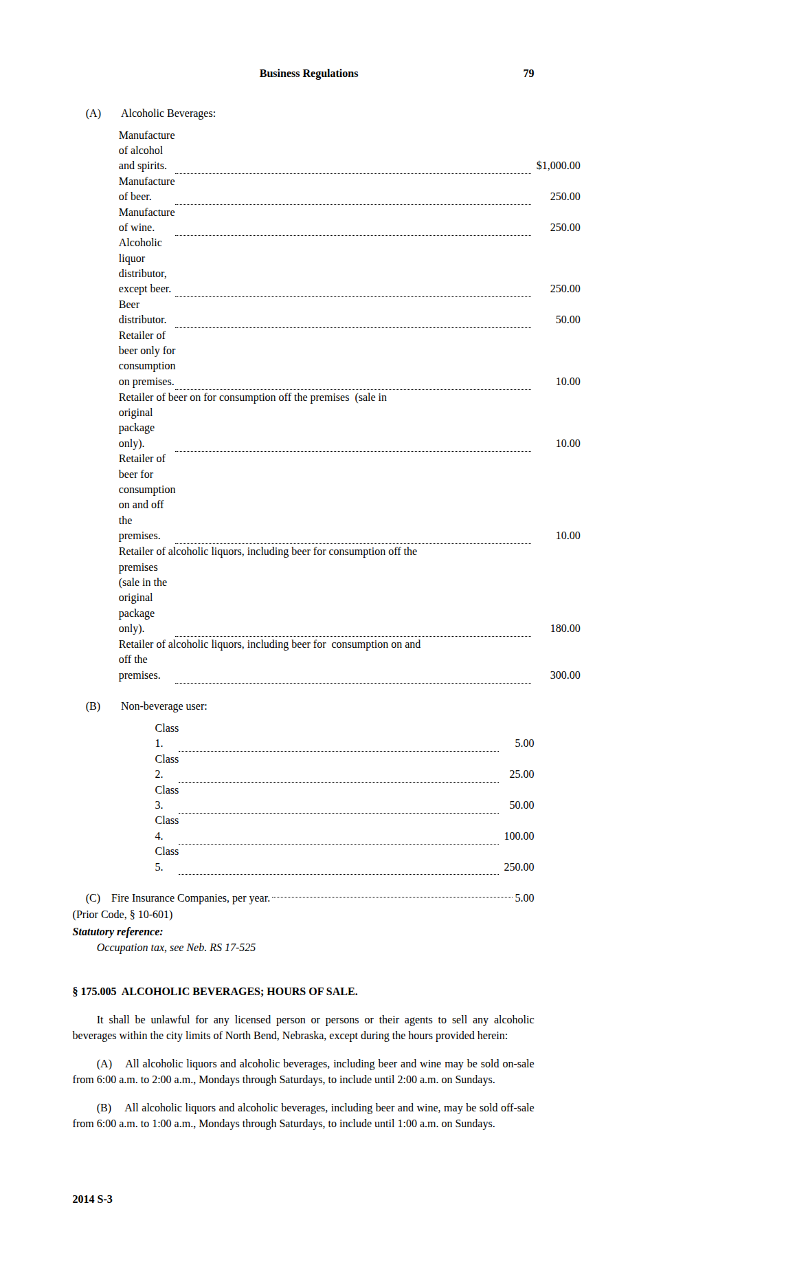Business Regulations 79
(A) Alcoholic Beverages:
| Manufacture of alcohol and spirits. | | $1,000.00 |
| Manufacture of beer. | | 250.00 |
| Manufacture of wine. | | 250.00 |
| Alcoholic liquor distributor, except beer. | | 250.00 |
| Beer distributor. | | 50.00 |
| Retailer of beer only for consumption on premises. | | 10.00 |
| Retailer of beer on for consumption off the premises (sale in |
| original package only). | | 10.00 |
| Retailer of beer for consumption on and off the premises. | | 10.00 |
| Retailer of alcoholic liquors, including beer for consumption off the |
| premises (sale in the original package only). | | 180.00 |
| Retailer of alcoholic liquors, including beer for consumption on and |
| off the premises. | | 300.00 |
(B) Non-beverage user:
| Class 1. | | 5.00 |
| Class 2. | | 25.00 |
| Class 3. | | 50.00 |
| Class 4. | | 100.00 |
| Class 5. | | 250.00 |
(C) Fire Insurance Companies, per year. 5.00
(Prior Code, § 10-601)
Statutory reference:
Occupation tax, see Neb. RS 17-525
§ 175.005 ALCOHOLIC BEVERAGES; HOURS OF SALE.
It shall be unlawful for any licensed person or persons or their agents to sell any alcoholic beverages within the city limits of North Bend, Nebraska, except during the hours provided herein:
(A) All alcoholic liquors and alcoholic beverages, including beer and wine may be sold on-sale from 6:00 a.m. to 2:00 a.m., Mondays through Saturdays, to include until 2:00 a.m. on Sundays.
(B) All alcoholic liquors and alcoholic beverages, including beer and wine, may be sold off-sale from 6:00 a.m. to 1:00 a.m., Mondays through Saturdays, to include until 1:00 a.m. on Sundays.
2014 S-3